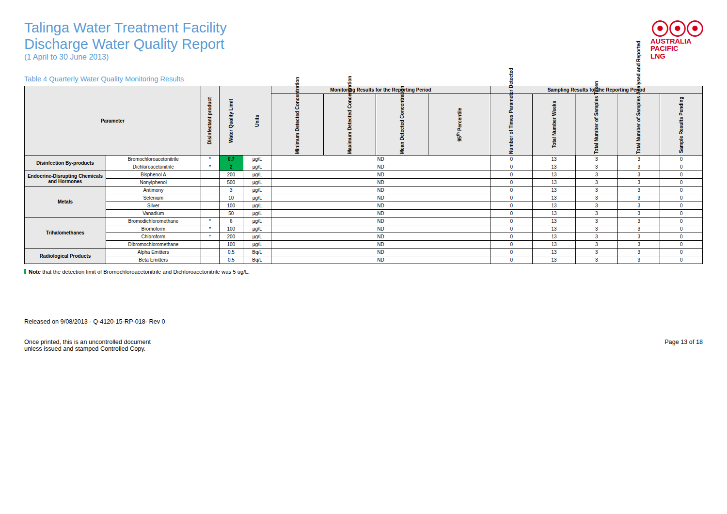Talinga Water Treatment Facility
Discharge Water Quality Report
(1 April to 30 June 2013)
⦿⦿⦿
AUSTRALIA
PACIFIC
LNG
Table 4 Quarterly Water Quality Monitoring Results
| Parameter | Disinfectant product | Water Quality Limit | Units | Monitoring Results for the Reporting Period | Sampling Results for the Reporting Period |
| --- | --- | --- | --- | --- | --- |
| Minimum Detected Concentration | Maximum Detected Concentration | Mean Detected Concentration | 95 th Percentile | Number of Times Parameter Detected | Total Number Weeks | Total Number of Samples Taken | Total Number of Samples Analysed and Reported | Sample Results Pending |
| Disinfection By-products | Bromochloroacetonitrile | * | 0.7 | µg/L | ND | 0 | 13 | 3 | 3 | 0 |
| Dichloroacetonitrile | * | 2 | µg/L | ND | 0 | 13 | 3 | 3 | 0 |
| Endocrine-Disrupting Chemicals and Hormones | Bisphenol A | | 200 | µg/L | ND | 0 | 13 | 3 | 3 | 0 |
| Nonylphenol | | 500 | µg/L | ND | 0 | 13 | 3 | 3 | 0 |
| Metals | Antimony | | 3 | µg/L | ND | 0 | 13 | 3 | 3 | 0 |
| Selenium | | 10 | µg/L | ND | 0 | 13 | 3 | 3 | 0 |
| Silver | | 100 | µg/L | ND | 0 | 13 | 3 | 3 | 0 |
| Vanadium | | 50 | µg/L | ND | 0 | 13 | 3 | 3 | 0 |
| Trihalomethanes | Bromodichloromethane | * | 6 | µg/L | ND | 0 | 13 | 3 | 3 | 0 |
| Bromoform | * | 100 | µg/L | ND | 0 | 13 | 3 | 3 | 0 |
| Chloroform | * | 200 | µg/L | ND | 0 | 13 | 3 | 3 | 0 |
| Dibromochloromethane | | 100 | µg/L | ND | 0 | 13 | 3 | 3 | 0 |
| Radiological Products | Alpha Emitters | | 0.5 | Bq/L | ND | 0 | 13 | 3 | 3 | 0 |
| Beta Emitters | | 0.5 | Bq/L | ND | 0 | 13 | 3 | 3 | 0 |
Note that the detection limit of Bromochloroacetonitrile and Dichloroacetonitrile was 5 ug/L.
Released on 9/08/2013 - Q-4120-15-RP-018- Rev 0
Once printed, this is an uncontrolled document
unless issued and stamped Controlled Copy.
Page 13 of 18